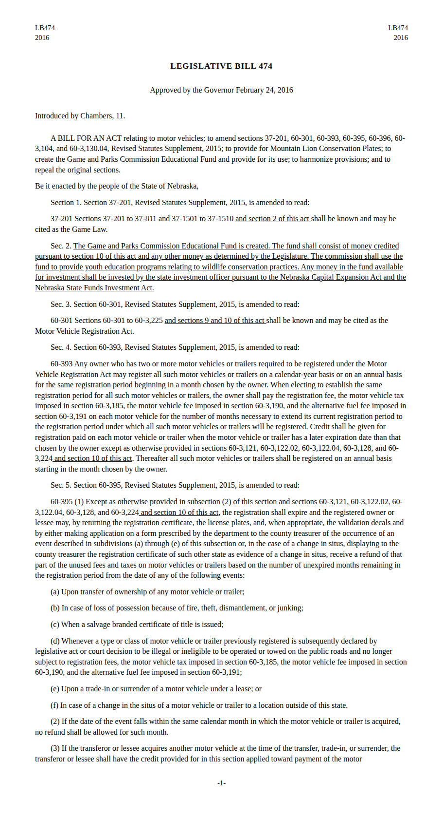LB474
2016
LB474
2016
LEGISLATIVE BILL 474
Approved by the Governor February 24, 2016
Introduced by Chambers, 11.
A BILL FOR AN ACT relating to motor vehicles; to amend sections 37-201, 60-301, 60-393, 60-395, 60-396, 60-3,104, and 60-3,130.04, Revised Statutes Supplement, 2015; to provide for Mountain Lion Conservation Plates; to create the Game and Parks Commission Educational Fund and provide for its use; to harmonize provisions; and to repeal the original sections.
Be it enacted by the people of the State of Nebraska,
Section 1. Section 37-201, Revised Statutes Supplement, 2015, is amended to read:
37-201 Sections 37-201 to 37-811 and 37-1501 to 37-1510 and section 2 of this act shall be known and may be cited as the Game Law.
Sec. 2. The Game and Parks Commission Educational Fund is created. The fund shall consist of money credited pursuant to section 10 of this act and any other money as determined by the Legislature. The commission shall use the fund to provide youth education programs relating to wildlife conservation practices. Any money in the fund available for investment shall be invested by the state investment officer pursuant to the Nebraska Capital Expansion Act and the Nebraska State Funds Investment Act.
Sec. 3. Section 60-301, Revised Statutes Supplement, 2015, is amended to read:
60-301 Sections 60-301 to 60-3,225 and sections 9 and 10 of this act shall be known and may be cited as the Motor Vehicle Registration Act.
Sec. 4. Section 60-393, Revised Statutes Supplement, 2015, is amended to read:
60-393 Any owner who has two or more motor vehicles or trailers required to be registered under the Motor Vehicle Registration Act may register all such motor vehicles or trailers on a calendar-year basis or on an annual basis for the same registration period beginning in a month chosen by the owner. When electing to establish the same registration period for all such motor vehicles or trailers, the owner shall pay the registration fee, the motor vehicle tax imposed in section 60-3,185, the motor vehicle fee imposed in section 60-3,190, and the alternative fuel fee imposed in section 60-3,191 on each motor vehicle for the number of months necessary to extend its current registration period to the registration period under which all such motor vehicles or trailers will be registered. Credit shall be given for registration paid on each motor vehicle or trailer when the motor vehicle or trailer has a later expiration date than that chosen by the owner except as otherwise provided in sections 60-3,121, 60-3,122.02, 60-3,122.04, 60-3,128, and 60-3,224 and section 10 of this act. Thereafter all such motor vehicles or trailers shall be registered on an annual basis starting in the month chosen by the owner.
Sec. 5. Section 60-395, Revised Statutes Supplement, 2015, is amended to read:
60-395 (1) Except as otherwise provided in subsection (2) of this section and sections 60-3,121, 60-3,122.02, 60-3,122.04, 60-3,128, and 60-3,224 and section 10 of this act, the registration shall expire and the registered owner or lessee may, by returning the registration certificate, the license plates, and, when appropriate, the validation decals and by either making application on a form prescribed by the department to the county treasurer of the occurrence of an event described in subdivisions (a) through (e) of this subsection or, in the case of a change in situs, displaying to the county treasurer the registration certificate of such other state as evidence of a change in situs, receive a refund of that part of the unused fees and taxes on motor vehicles or trailers based on the number of unexpired months remaining in the registration period from the date of any of the following events:
(a) Upon transfer of ownership of any motor vehicle or trailer;
(b) In case of loss of possession because of fire, theft, dismantlement, or junking;
(c) When a salvage branded certificate of title is issued;
(d) Whenever a type or class of motor vehicle or trailer previously registered is subsequently declared by legislative act or court decision to be illegal or ineligible to be operated or towed on the public roads and no longer subject to registration fees, the motor vehicle tax imposed in section 60-3,185, the motor vehicle fee imposed in section 60-3,190, and the alternative fuel fee imposed in section 60-3,191;
(e) Upon a trade-in or surrender of a motor vehicle under a lease; or
(f) In case of a change in the situs of a motor vehicle or trailer to a location outside of this state.
(2) If the date of the event falls within the same calendar month in which the motor vehicle or trailer is acquired, no refund shall be allowed for such month.
(3) If the transferor or lessee acquires another motor vehicle at the time of the transfer, trade-in, or surrender, the transferor or lessee shall have the credit provided for in this section applied toward payment of the motor
-1-